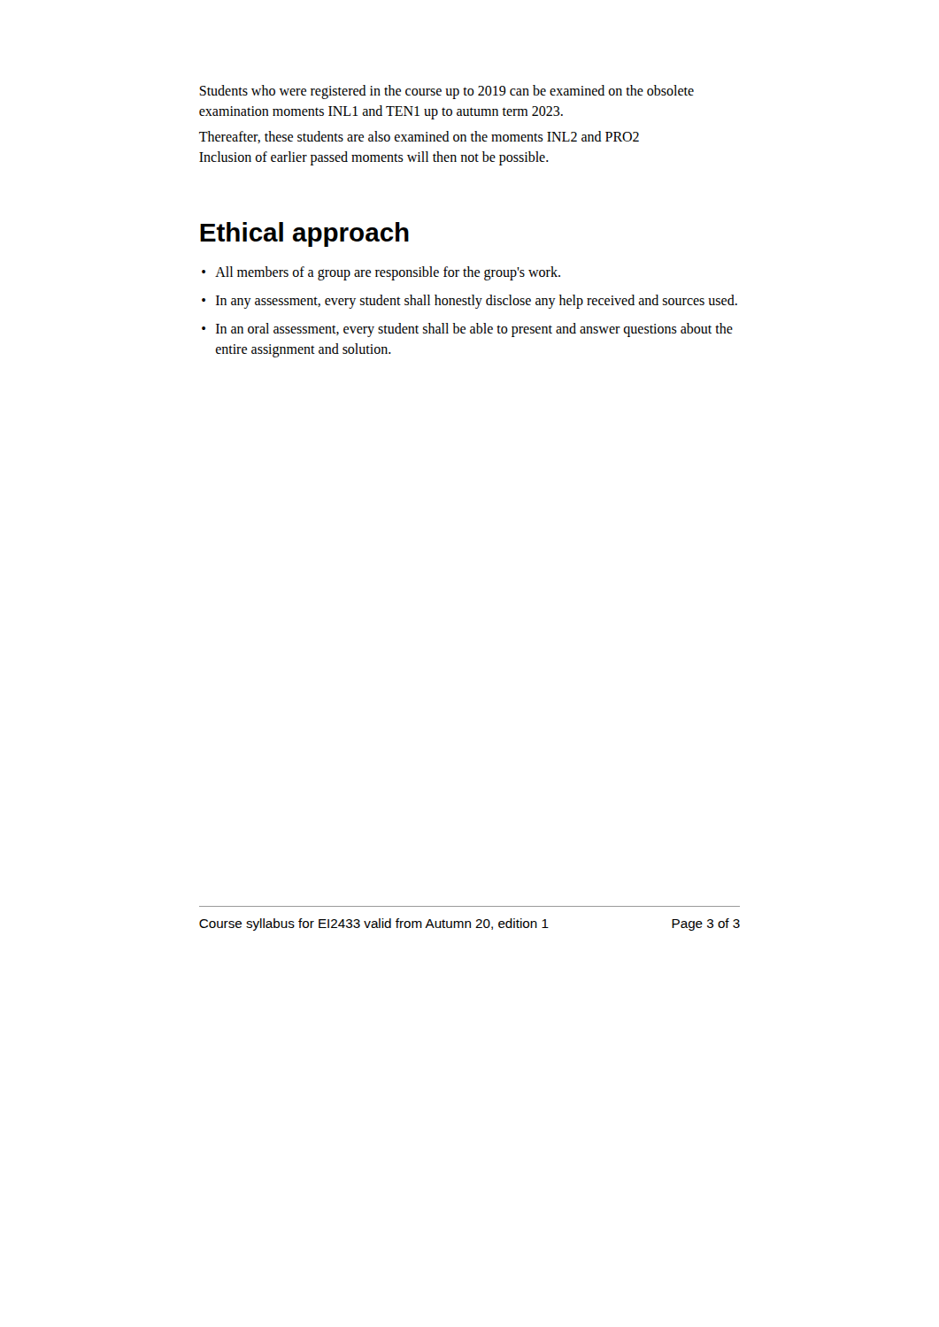Students who were registered in the course up to 2019 can be examined on the obsolete examination moments INL1 and TEN1 up to autumn term 2023.
Thereafter, these students are also examined on the moments INL2 and PRO2
Inclusion of earlier passed moments will then not be possible.
Ethical approach
All members of a group are responsible for the group's work.
In any assessment, every student shall honestly disclose any help received and sources used.
In an oral assessment, every student shall be able to present and answer questions about the entire assignment and solution.
Course syllabus for EI2433 valid from Autumn 20, edition 1
Page 3 of 3